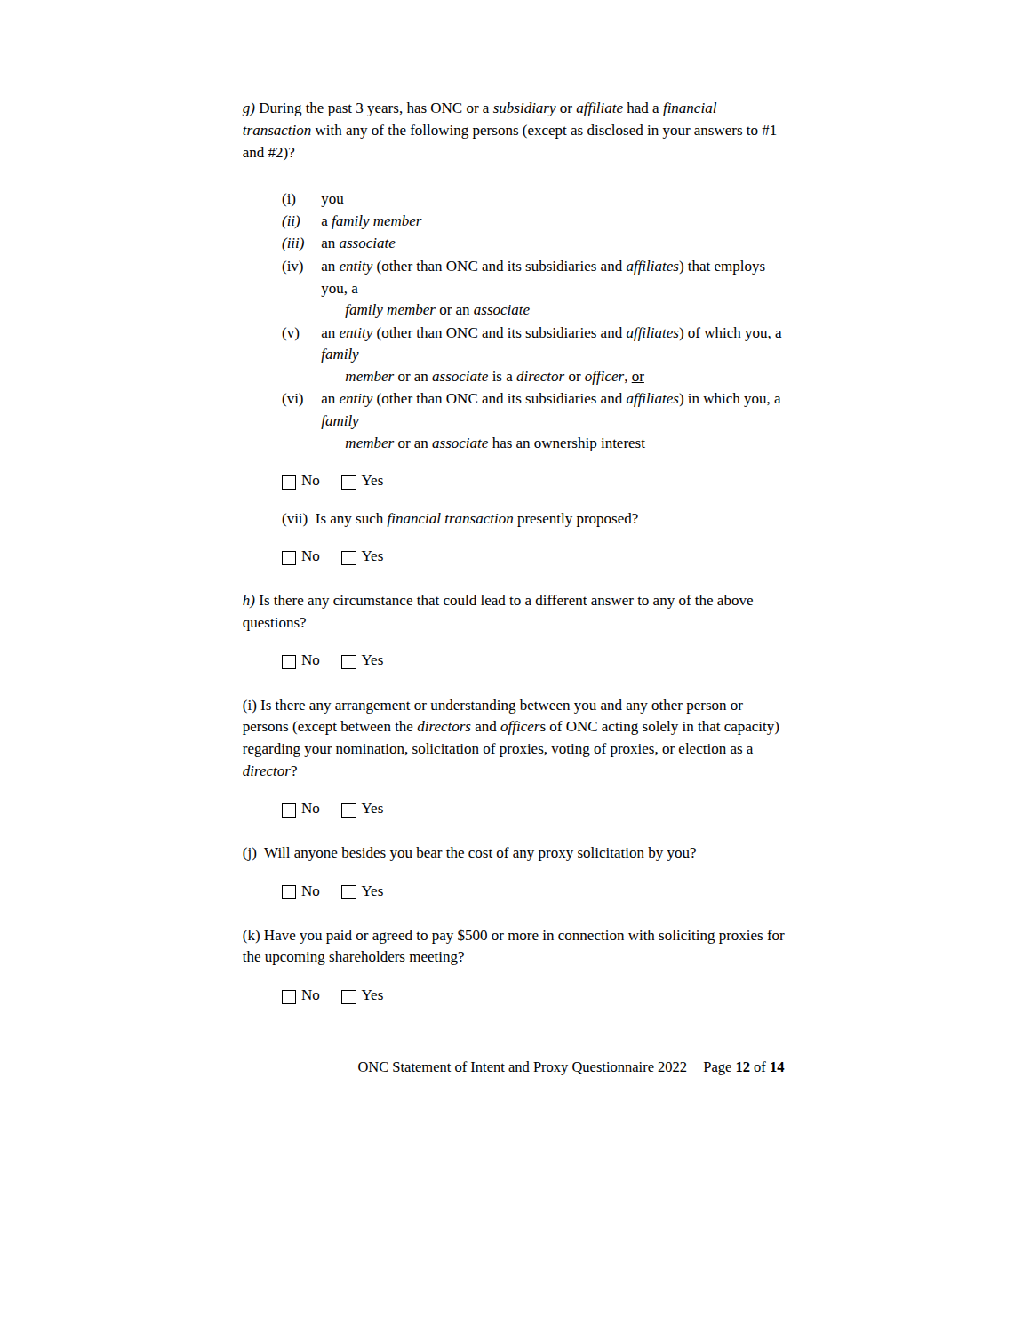g) During the past 3 years, has ONC or a subsidiary or affiliate had a financial transaction with any of the following persons (except as disclosed in your answers to #1 and #2)?
(i) you
(ii) a family member
(iii) an associate
(iv) an entity (other than ONC and its subsidiaries and affiliates) that employs you, a family member or an associate
(v) an entity (other than ONC and its subsidiaries and affiliates) of which you, a family member or an associate is a director or officer, or
(vi) an entity (other than ONC and its subsidiaries and affiliates) in which you, a family member or an associate has an ownership interest
No Yes
(vii) Is any such financial transaction presently proposed?
No Yes
h) Is there any circumstance that could lead to a different answer to any of the above questions?
No Yes
(i) Is there any arrangement or understanding between you and any other person or persons (except between the directors and officers of ONC acting solely in that capacity) regarding your nomination, solicitation of proxies, voting of proxies, or election as a director?
No Yes
(j) Will anyone besides you bear the cost of any proxy solicitation by you?
No Yes
(k) Have you paid or agreed to pay $500 or more in connection with soliciting proxies for the upcoming shareholders meeting?
No Yes
ONC Statement of Intent and Proxy Questionnaire 2022
Page 12 of 14